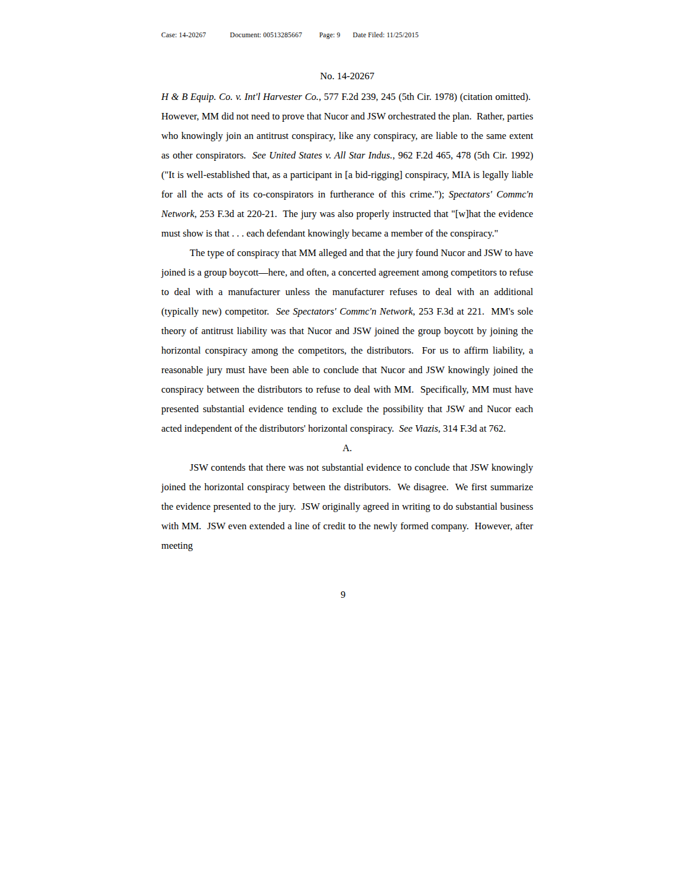Case: 14-20267 Document: 00513285667 Page: 9 Date Filed: 11/25/2015
No. 14-20267
H & B Equip. Co. v. Int'l Harvester Co., 577 F.2d 239, 245 (5th Cir. 1978) (citation omitted). However, MM did not need to prove that Nucor and JSW orchestrated the plan. Rather, parties who knowingly join an antitrust conspiracy, like any conspiracy, are liable to the same extent as other conspirators. See United States v. All Star Indus., 962 F.2d 465, 478 (5th Cir. 1992) ("It is well-established that, as a participant in [a bid-rigging] conspiracy, MIA is legally liable for all the acts of its co-conspirators in furtherance of this crime."); Spectators' Commc'n Network, 253 F.3d at 220-21. The jury was also properly instructed that "[w]hat the evidence must show is that . . . each defendant knowingly became a member of the conspiracy."
The type of conspiracy that MM alleged and that the jury found Nucor and JSW to have joined is a group boycott—here, and often, a concerted agreement among competitors to refuse to deal with a manufacturer unless the manufacturer refuses to deal with an additional (typically new) competitor. See Spectators' Commc'n Network, 253 F.3d at 221. MM's sole theory of antitrust liability was that Nucor and JSW joined the group boycott by joining the horizontal conspiracy among the competitors, the distributors. For us to affirm liability, a reasonable jury must have been able to conclude that Nucor and JSW knowingly joined the conspiracy between the distributors to refuse to deal with MM. Specifically, MM must have presented substantial evidence tending to exclude the possibility that JSW and Nucor each acted independent of the distributors' horizontal conspiracy. See Viazis, 314 F.3d at 762.
A.
JSW contends that there was not substantial evidence to conclude that JSW knowingly joined the horizontal conspiracy between the distributors. We disagree. We first summarize the evidence presented to the jury. JSW originally agreed in writing to do substantial business with MM. JSW even extended a line of credit to the newly formed company. However, after meeting
9